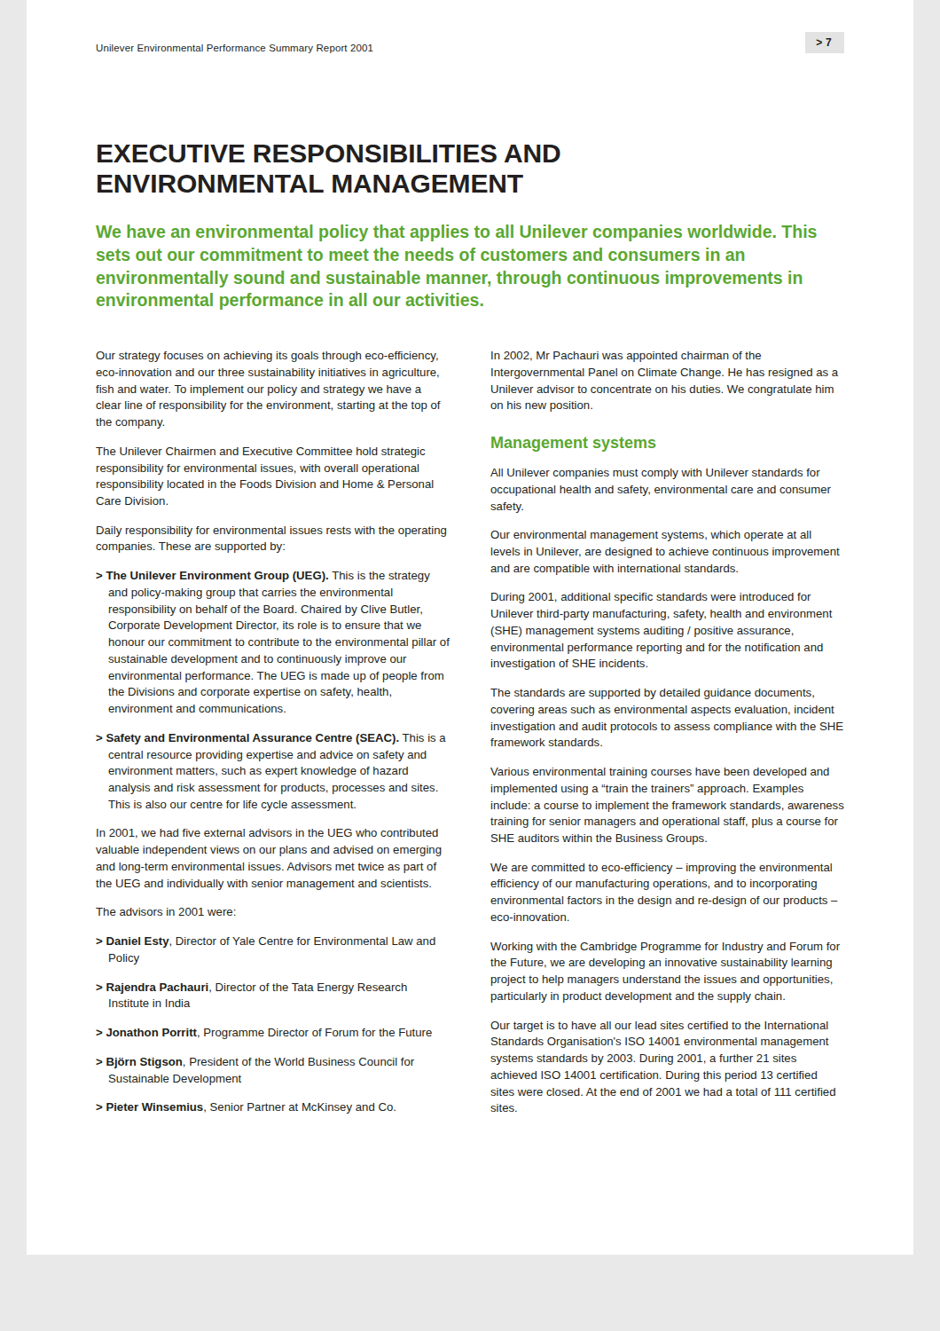> 7
Unilever Environmental Performance Summary Report 2001
Executive responsibilities and
environmental management
We have an environmental policy that applies to all Unilever companies worldwide. This sets out our commitment to meet the needs of customers and consumers in an environmentally sound and sustainable manner, through continuous improvements in environmental performance in all our activities.
Our strategy focuses on achieving its goals through eco-efficiency, eco-innovation and our three sustainability initiatives in agriculture, fish and water. To implement our policy and strategy we have a clear line of responsibility for the environment, starting at the top of the company.
The Unilever Chairmen and Executive Committee hold strategic responsibility for environmental issues, with overall operational responsibility located in the Foods Division and Home & Personal Care Division.
Daily responsibility for environmental issues rests with the operating companies. These are supported by:
> The Unilever Environment Group (UEG). This is the strategy and policy-making group that carries the environmental responsibility on behalf of the Board. Chaired by Clive Butler, Corporate Development Director, its role is to ensure that we honour our commitment to contribute to the environmental pillar of sustainable development and to continuously improve our environmental performance. The UEG is made up of people from the Divisions and corporate expertise on safety, health, environment and communications.
> Safety and Environmental Assurance Centre (SEAC). This is a central resource providing expertise and advice on safety and environment matters, such as expert knowledge of hazard analysis and risk assessment for products, processes and sites. This is also our centre for life cycle assessment.
In 2001, we had five external advisors in the UEG who contributed valuable independent views on our plans and advised on emerging and long-term environmental issues. Advisors met twice as part of the UEG and individually with senior management and scientists.
The advisors in 2001 were:
> Daniel Esty, Director of Yale Centre for Environmental Law and Policy
> Rajendra Pachauri, Director of the Tata Energy Research Institute in India
> Jonathon Porritt, Programme Director of Forum for the Future
> Björn Stigson, President of the World Business Council for Sustainable Development
> Pieter Winsemius, Senior Partner at McKinsey and Co.
In 2002, Mr Pachauri was appointed chairman of the Intergovernmental Panel on Climate Change. He has resigned as a Unilever advisor to concentrate on his duties. We congratulate him on his new position.
Management systems
All Unilever companies must comply with Unilever standards for occupational health and safety, environmental care and consumer safety.
Our environmental management systems, which operate at all levels in Unilever, are designed to achieve continuous improvement and are compatible with international standards.
During 2001, additional specific standards were introduced for Unilever third-party manufacturing, safety, health and environment (SHE) management systems auditing / positive assurance, environmental performance reporting and for the notification and investigation of SHE incidents.
The standards are supported by detailed guidance documents, covering areas such as environmental aspects evaluation, incident investigation and audit protocols to assess compliance with the SHE framework standards.
Various environmental training courses have been developed and implemented using a “train the trainers” approach. Examples include: a course to implement the framework standards, awareness training for senior managers and operational staff, plus a course for SHE auditors within the Business Groups.
We are committed to eco-efficiency – improving the environmental efficiency of our manufacturing operations, and to incorporating environmental factors in the design and re-design of our products – eco-innovation.
Working with the Cambridge Programme for Industry and Forum for the Future, we are developing an innovative sustainability learning project to help managers understand the issues and opportunities, particularly in product development and the supply chain.
Our target is to have all our lead sites certified to the International Standards Organisation's ISO 14001 environmental management systems standards by 2003. During 2001, a further 21 sites achieved ISO 14001 certification. During this period 13 certified sites were closed. At the end of 2001 we had a total of 111 certified sites.